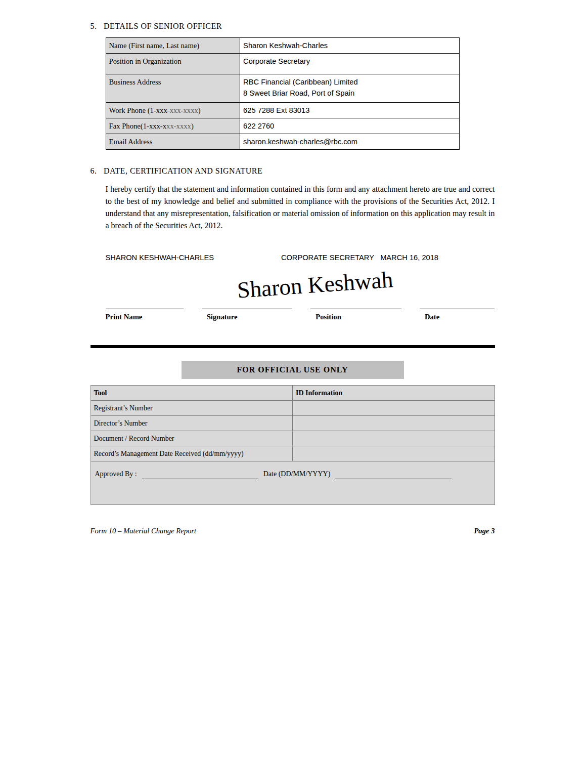5. DETAILS OF SENIOR OFFICER
| Name (First name, Last name) | Sharon Keshwah-Charles |
| Position in Organization | Corporate Secretary |
| Business Address | RBC Financial (Caribbean) Limited 8 Sweet Briar Road, Port of Spain |
| Work Phone (1-xxx -xxx-xxxx ) | 625 7288 Ext 83013 |
| Fax Phone(1-xxx-x xx-xxxx ) | 622 2760 |
| Email Address | sharon.keshwah-charles@rbc.com |
6. DATE, CERTIFICATION AND SIGNATURE
I hereby certify that the statement and information contained in this form and any attachment hereto are true and correct to the best of my knowledge and belief and submitted in compliance with the provisions of the Securities Act, 2012. I understand that any misrepresentation, falsification or material omission of information on this application may result in a breach of the Securities Act, 2012.
SHARON KESHWAH-CHARLES
CORPORATE SECRETARY MARCH 16, 2018
Sharon Keshwah
Print Name
Signature
Position
Date
FOR OFFICIAL USE ONLY
| Tool | ID Information |
| Registrant’s Number | |
| Director’s Number | |
| Document / Record Number | |
| Record’s Management Date Received (dd/mm/yyyy) | |
Approved By : Date (DD/MM/YYYY)
Form 10 – Material Change Report
Page 3